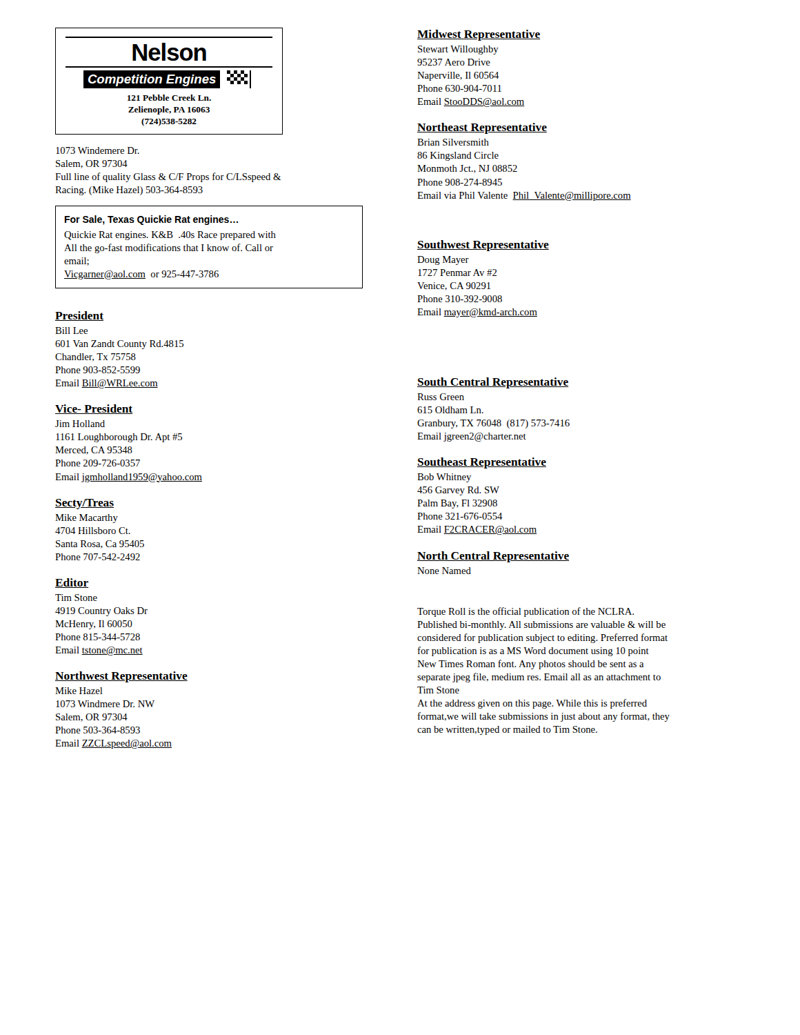Nelson
Competition Engines
121 Pebble Creek Ln.
Zelienople, PA 16063
(724)538-5282
1073 Windemere Dr.
Salem, OR 97304
Full line of quality Glass & C/F Props for C/LSspeed &
Racing. (Mike Hazel) 503-364-8593
For Sale, Texas Quickie Rat engines…
Quickie Rat engines. K&B .40s Race prepared with
All the go-fast modifications that I know of. Call or
email;
Vicgarner@aol.com or 925-447-3786
President
Bill Lee
601 Van Zandt County Rd.4815
Chandler, Tx 75758
Phone 903-852-5599
Email Bill@WRLee.com
Vice- President
Jim Holland
1161 Loughborough Dr. Apt #5
Merced, CA 95348
Phone 209-726-0357
Email jgmholland1959@yahoo.com
Secty/Treas
Mike Macarthy
4704 Hillsboro Ct.
Santa Rosa, Ca 95405
Phone 707-542-2492
Editor
Tim Stone
4919 Country Oaks Dr
McHenry, Il 60050
Phone 815-344-5728
Email tstone@mc.net
Northwest Representative
Mike Hazel
1073 Windmere Dr. NW
Salem, OR 97304
Phone 503-364-8593
Email ZZCLspeed@aol.com
Midwest Representative
Stewart Willoughby
95237 Aero Drive
Naperville, Il 60564
Phone 630-904-7011
Email StooDDS@aol.com
Northeast Representative
Brian Silversmith
86 Kingsland Circle
Monmoth Jct., NJ 08852
Phone 908-274-8945
Email via Phil Valente Phil_Valente@millipore.com
Southwest Representative
Doug Mayer
1727 Penmar Av #2
Venice, CA 90291
Phone 310-392-9008
Email mayer@kmd-arch.com
South Central Representative
Russ Green
615 Oldham Ln.
Granbury, TX 76048 (817) 573-7416
Email jgreen2@charter.net
Southeast Representative
Bob Whitney
456 Garvey Rd. SW
Palm Bay, Fl 32908
Phone 321-676-0554
Email F2CRACER@aol.com
North Central Representative
None Named
Torque Roll is the official publication of the NCLRA.
Published bi-monthly. All submissions are valuable & will be
considered for publication subject to editing. Preferred format
for publication is as a MS Word document using 10 point
New Times Roman font. Any photos should be sent as a
separate jpeg file, medium res. Email all as an attachment to
Tim Stone
At the address given on this page. While this is preferred
format,we will take submissions in just about any format, they
can be written,typed or mailed to Tim Stone.